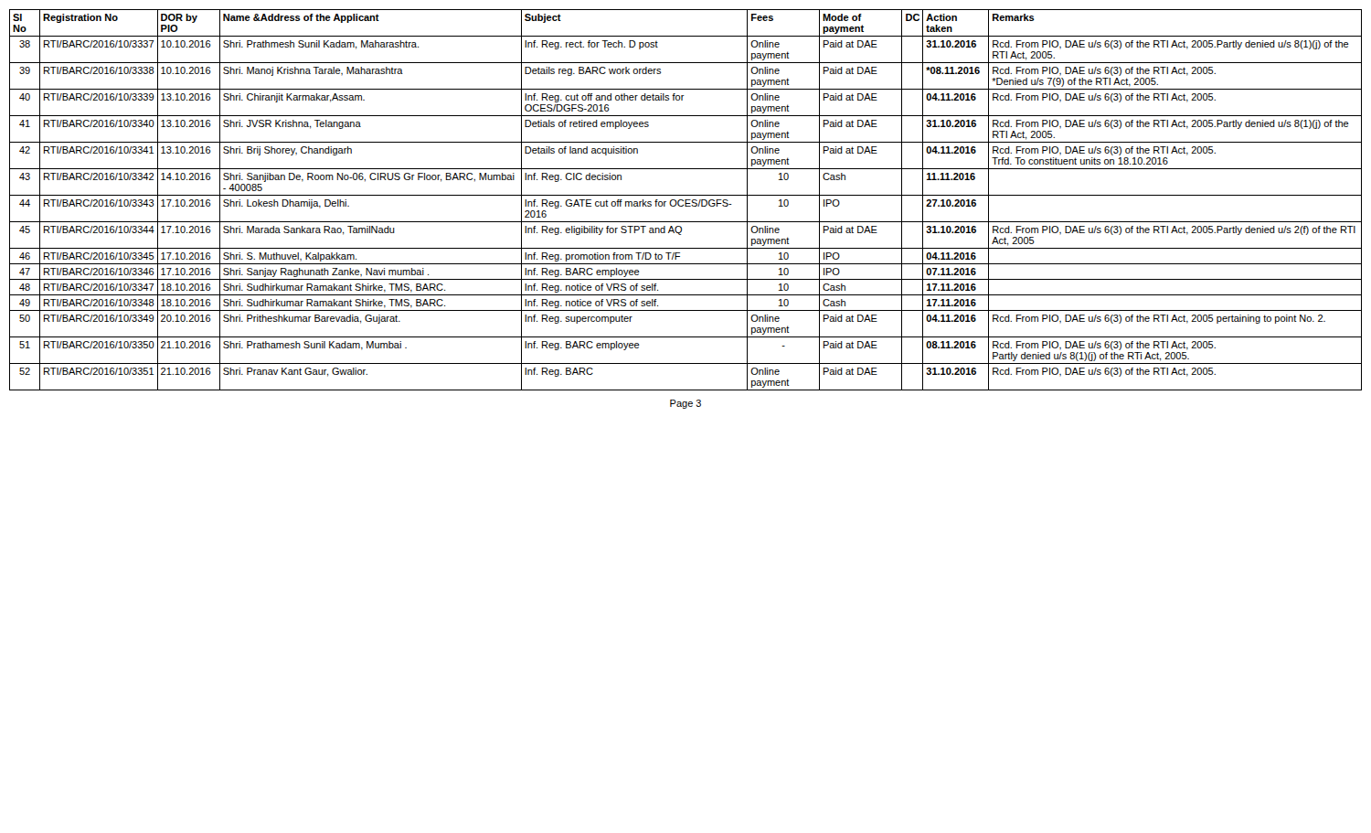| Sl No | Registration No | DOR by PIO | Name &Address of the Applicant | Subject | Fees | Mode of payment | DC | Action taken | Remarks |
| --- | --- | --- | --- | --- | --- | --- | --- | --- | --- |
| 38 | RTI/BARC/2016/10/3337 | 10.10.2016 | Shri. Prathmesh Sunil Kadam, Maharashtra. | Inf. Reg. rect. for Tech. D post | Online payment | Paid at DAE | | 31.10.2016 | Rcd. From PIO, DAE u/s 6(3) of the RTI Act, 2005.Partly denied u/s 8(1)(j) of the RTI Act, 2005. |
| 39 | RTI/BARC/2016/10/3338 | 10.10.2016 | Shri. Manoj Krishna Tarale, Maharashtra | Details reg. BARC work orders | Online payment | Paid at DAE | | *08.11.2016 | Rcd. From PIO, DAE u/s 6(3) of the RTI Act, 2005. *Denied u/s 7(9) of the RTI Act, 2005. |
| 40 | RTI/BARC/2016/10/3339 | 13.10.2016 | Shri. Chiranjit Karmakar,Assam. | Inf. Reg. cut off and other details for OCES/DGFS-2016 | Online payment | Paid at DAE | | 04.11.2016 | Rcd. From PIO, DAE u/s 6(3) of the RTI Act, 2005. |
| 41 | RTI/BARC/2016/10/3340 | 13.10.2016 | Shri. JVSR Krishna, Telangana | Detials of retired employees | Online payment | Paid at DAE | | 31.10.2016 | Rcd. From PIO, DAE u/s 6(3) of the RTI Act, 2005.Partly denied u/s 8(1)(j) of the RTI Act, 2005. |
| 42 | RTI/BARC/2016/10/3341 | 13.10.2016 | Shri. Brij Shorey, Chandigarh | Details of land acquisition | Online payment | Paid at DAE | | 04.11.2016 | Rcd. From PIO, DAE u/s 6(3) of the RTI Act, 2005. Trfd. To constituent units on 18.10.2016 |
| 43 | RTI/BARC/2016/10/3342 | 14.10.2016 | Shri. Sanjiban De, Room No-06, CIRUS Gr Floor, BARC, Mumbai - 400085 | Inf. Reg. CIC decision | 10 | Cash | | 11.11.2016 | |
| 44 | RTI/BARC/2016/10/3343 | 17.10.2016 | Shri. Lokesh Dhamija, Delhi. | Inf. Reg. GATE cut off marks for OCES/DGFS-2016 | 10 | IPO | | 27.10.2016 | |
| 45 | RTI/BARC/2016/10/3344 | 17.10.2016 | Shri. Marada Sankara Rao, TamilNadu | Inf. Reg. eligibility for STPT and AQ | Online payment | Paid at DAE | | 31.10.2016 | Rcd. From PIO, DAE u/s 6(3) of the RTI Act, 2005.Partly denied u/s 2(f) of the RTI Act, 2005 |
| 46 | RTI/BARC/2016/10/3345 | 17.10.2016 | Shri. S. Muthuvel, Kalpakkam. | Inf. Reg. promotion from T/D to T/F | 10 | IPO | | 04.11.2016 | |
| 47 | RTI/BARC/2016/10/3346 | 17.10.2016 | Shri. Sanjay Raghunath Zanke, Navi mumbai . | Inf. Reg. BARC employee | 10 | IPO | | 07.11.2016 | |
| 48 | RTI/BARC/2016/10/3347 | 18.10.2016 | Shri. Sudhirkumar Ramakant Shirke, TMS, BARC. | Inf. Reg. notice of VRS of self. | 10 | Cash | | 17.11.2016 | |
| 49 | RTI/BARC/2016/10/3348 | 18.10.2016 | Shri. Sudhirkumar Ramakant Shirke, TMS, BARC. | Inf. Reg. notice of VRS of self. | 10 | Cash | | 17.11.2016 | |
| 50 | RTI/BARC/2016/10/3349 | 20.10.2016 | Shri. Pritheshkumar Barevadia, Gujarat. | Inf. Reg. supercomputer | Online payment | Paid at DAE | | 04.11.2016 | Rcd. From PIO, DAE u/s 6(3) of the RTI Act, 2005 pertaining to point No. 2. |
| 51 | RTI/BARC/2016/10/3350 | 21.10.2016 | Shri. Prathamesh Sunil Kadam, Mumbai . | Inf. Reg. BARC employee | - | Paid at DAE | | 08.11.2016 | Rcd. From PIO, DAE u/s 6(3) of the RTI Act, 2005. Partly denied u/s 8(1)(j) of the RTi Act, 2005. |
| 52 | RTI/BARC/2016/10/3351 | 21.10.2016 | Shri. Pranav Kant Gaur, Gwalior. | Inf. Reg. BARC | Online payment | Paid at DAE | | 31.10.2016 | Rcd. From PIO, DAE u/s 6(3) of the RTI Act, 2005. |
Page 3